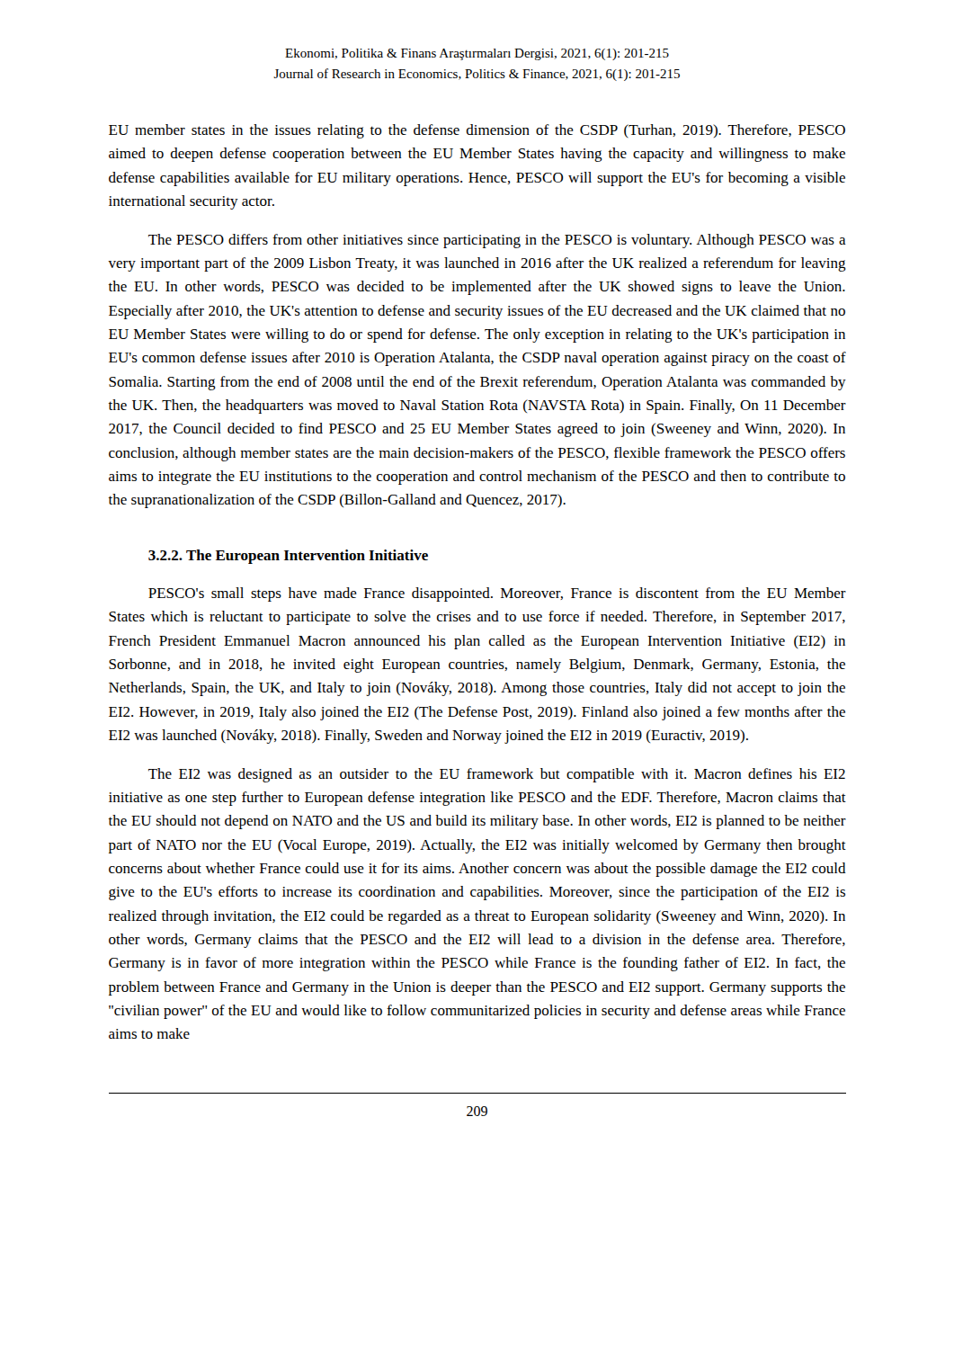Ekonomi, Politika & Finans Araştırmaları Dergisi, 2021, 6(1): 201-215
Journal of Research in Economics, Politics & Finance, 2021, 6(1): 201-215
EU member states in the issues relating to the defense dimension of the CSDP (Turhan, 2019). Therefore, PESCO aimed to deepen defense cooperation between the EU Member States having the capacity and willingness to make defense capabilities available for EU military operations. Hence, PESCO will support the EU's for becoming a visible international security actor.
The PESCO differs from other initiatives since participating in the PESCO is voluntary. Although PESCO was a very important part of the 2009 Lisbon Treaty, it was launched in 2016 after the UK realized a referendum for leaving the EU. In other words, PESCO was decided to be implemented after the UK showed signs to leave the Union. Especially after 2010, the UK's attention to defense and security issues of the EU decreased and the UK claimed that no EU Member States were willing to do or spend for defense. The only exception in relating to the UK's participation in EU's common defense issues after 2010 is Operation Atalanta, the CSDP naval operation against piracy on the coast of Somalia. Starting from the end of 2008 until the end of the Brexit referendum, Operation Atalanta was commanded by the UK. Then, the headquarters was moved to Naval Station Rota (NAVSTA Rota) in Spain. Finally, On 11 December 2017, the Council decided to find PESCO and 25 EU Member States agreed to join (Sweeney and Winn, 2020). In conclusion, although member states are the main decision-makers of the PESCO, flexible framework the PESCO offers aims to integrate the EU institutions to the cooperation and control mechanism of the PESCO and then to contribute to the supranationalization of the CSDP (Billon-Galland and Quencez, 2017).
3.2.2. The European Intervention Initiative
PESCO's small steps have made France disappointed. Moreover, France is discontent from the EU Member States which is reluctant to participate to solve the crises and to use force if needed. Therefore, in September 2017, French President Emmanuel Macron announced his plan called as the European Intervention Initiative (EI2) in Sorbonne, and in 2018, he invited eight European countries, namely Belgium, Denmark, Germany, Estonia, the Netherlands, Spain, the UK, and Italy to join (Nováky, 2018). Among those countries, Italy did not accept to join the EI2. However, in 2019, Italy also joined the EI2 (The Defense Post, 2019). Finland also joined a few months after the EI2 was launched (Nováky, 2018). Finally, Sweden and Norway joined the EI2 in 2019 (Euractiv, 2019).
The EI2 was designed as an outsider to the EU framework but compatible with it. Macron defines his EI2 initiative as one step further to European defense integration like PESCO and the EDF. Therefore, Macron claims that the EU should not depend on NATO and the US and build its military base. In other words, EI2 is planned to be neither part of NATO nor the EU (Vocal Europe, 2019). Actually, the EI2 was initially welcomed by Germany then brought concerns about whether France could use it for its aims. Another concern was about the possible damage the EI2 could give to the EU's efforts to increase its coordination and capabilities. Moreover, since the participation of the EI2 is realized through invitation, the EI2 could be regarded as a threat to European solidarity (Sweeney and Winn, 2020). In other words, Germany claims that the PESCO and the EI2 will lead to a division in the defense area. Therefore, Germany is in favor of more integration within the PESCO while France is the founding father of EI2. In fact, the problem between France and Germany in the Union is deeper than the PESCO and EI2 support. Germany supports the ''civilian power'' of the EU and would like to follow communitarized policies in security and defense areas while France aims to make
209